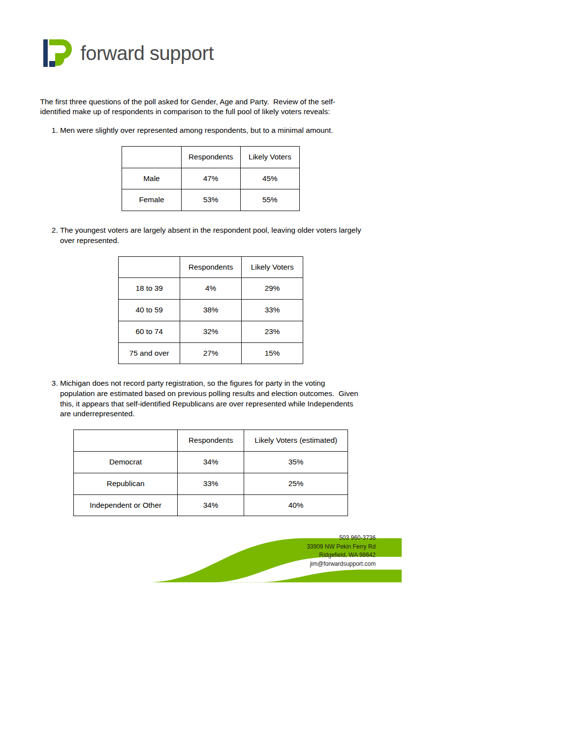forward support
The first three questions of the poll asked for Gender, Age and Party. Review of the self-identified make up of respondents in comparison to the full pool of likely voters reveals:
Men were slightly over represented among respondents, but to a minimal amount.
| | Respondents | Likely Voters |
| Male | 47% | 45% |
| Female | 53% | 55% |
The youngest voters are largely absent in the respondent pool, leaving older voters largely over represented.
| | Respondents | Likely Voters |
| 18 to 39 | 4% | 29% |
| 40 to 59 | 38% | 33% |
| 60 to 74 | 32% | 23% |
| 75 and over | 27% | 15% |
Michigan does not record party registration, so the figures for party in the voting population are estimated based on previous polling results and election outcomes. Given this, it appears that self-identified Republicans are over represented while Independents are underrepresented.
| | Respondents | Likely Voters (estimated) |
| Democrat | 34% | 35% |
| Republican | 33% | 25% |
| Independent or Other | 34% | 40% |
503 960-3736
33909 NW Pekin Ferry Rd
Ridgefield, WA 98642
jim@forwardsupport.com